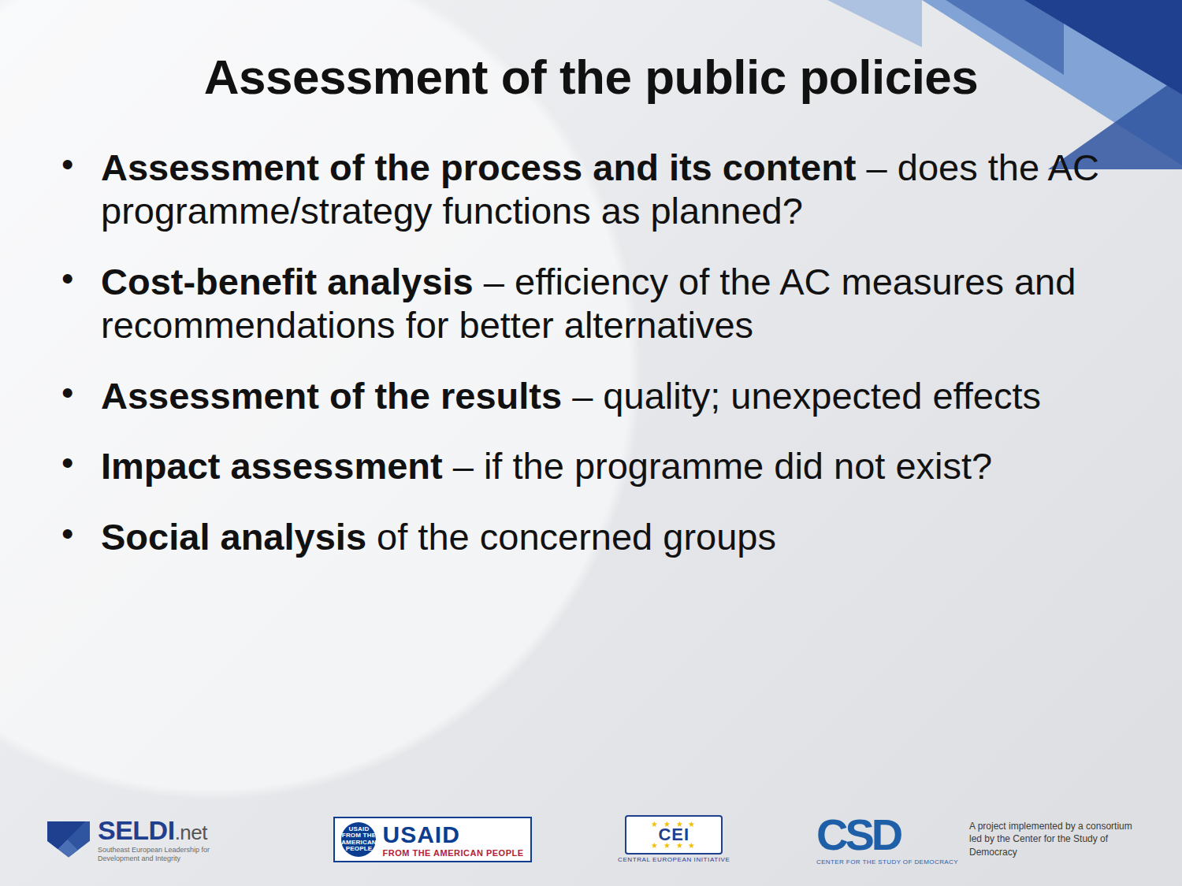Assessment of the public policies
Assessment of the process and its content – does the AC programme/strategy functions as planned?
Cost-benefit analysis – efficiency of the AC measures and recommendations for better alternatives
Assessment of the results – quality; unexpected effects
Impact assessment – if the programme did not exist?
Social analysis of the concerned groups
SELDI.net
Southeast European Leadership for Development and Integrity
USAID
FROM THE
AMERICAN
PEOPLE
USAID
FROM THE AMERICAN PEOPLE
★ ★ ★ ★
CEI
★ ★ ★ ★
CENTRAL EUROPEAN INITIATIVE
CSD
CENTER FOR THE STUDY OF DEMOCRACY
A project implemented by a consortium led by the Center for the Study of Democracy